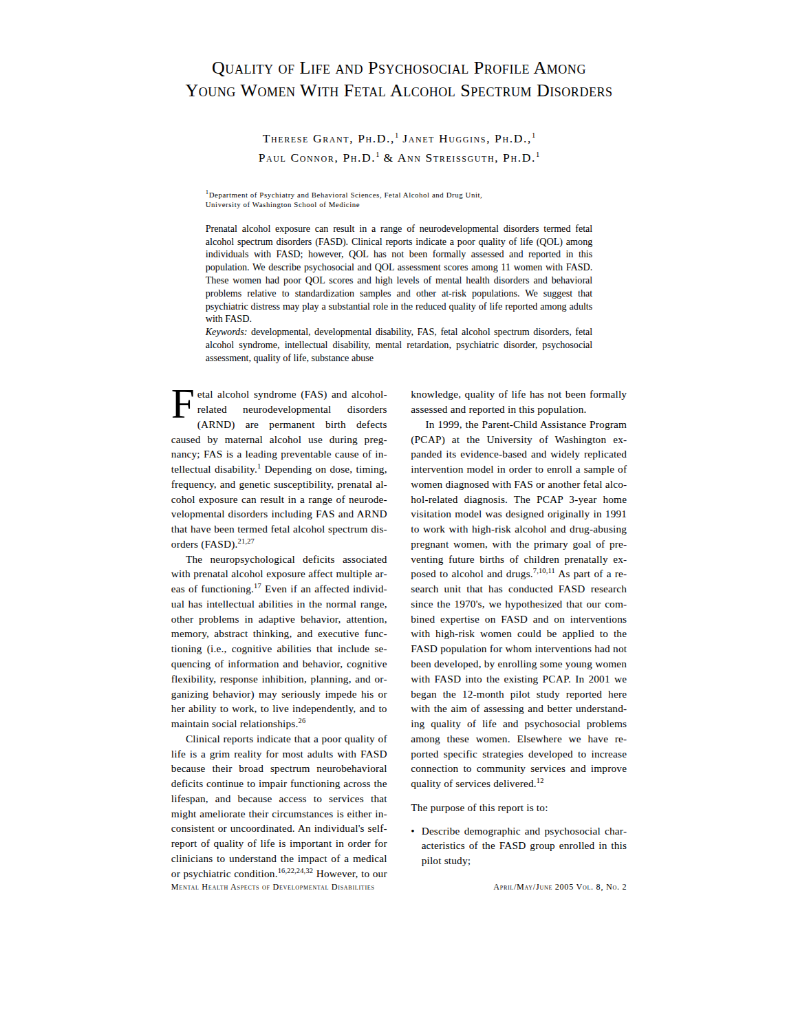Quality of Life and Psychosocial Profile Among
Young Women With Fetal Alcohol Spectrum Disorders
Therese Grant, Ph.D.,1 Janet Huggins, Ph.D.,1
Paul Connor, Ph.D.1 & Ann Streissguth, Ph.D.1
1Department of Psychiatry and Behavioral Sciences, Fetal Alcohol and Drug Unit,
University of Washington School of Medicine
Prenatal alcohol exposure can result in a range of neurodevelopmental disorders termed fetal alcohol spectrum disorders (FASD). Clinical reports indicate a poor quality of life (QOL) among individuals with FASD; however, QOL has not been formally assessed and reported in this population. We describe psychosocial and QOL assessment scores among 11 women with FASD. These women had poor QOL scores and high levels of mental health disorders and behavioral problems relative to standardization samples and other at-risk populations. We suggest that psychiatric distress may play a substantial role in the reduced quality of life reported among adults with FASD.
Keywords: developmental, developmental disability, FAS, fetal alcohol spectrum disorders, fetal alcohol syndrome, intellectual disability, mental retardation, psychiatric disorder, psychosocial assessment, quality of life, substance abuse
Fetal alcohol syndrome (FAS) and alcohol-related neurodevelopmental disorders (ARND) are permanent birth defects caused by maternal alcohol use during pregnancy; FAS is a leading preventable cause of intellectual disability.1 Depending on dose, timing, frequency, and genetic susceptibility, prenatal alcohol exposure can result in a range of neurodevelopmental disorders including FAS and ARND that have been termed fetal alcohol spectrum disorders (FASD).21,27
The neuropsychological deficits associated with prenatal alcohol exposure affect multiple areas of functioning.17 Even if an affected individual has intellectual abilities in the normal range, other problems in adaptive behavior, attention, memory, abstract thinking, and executive functioning (i.e., cognitive abilities that include sequencing of information and behavior, cognitive flexibility, response inhibition, planning, and organizing behavior) may seriously impede his or her ability to work, to live independently, and to maintain social relationships.26
Clinical reports indicate that a poor quality of life is a grim reality for most adults with FASD because their broad spectrum neurobehavioral deficits continue to impair functioning across the lifespan, and because access to services that might ameliorate their circumstances is either inconsistent or uncoordinated. An individual's self-report of quality of life is important in order for clinicians to understand the impact of a medical or psychiatric condition.16,22,24,32 However, to our knowledge, quality of life has not been formally assessed and reported in this population.
In 1999, the Parent-Child Assistance Program (PCAP) at the University of Washington expanded its evidence-based and widely replicated intervention model in order to enroll a sample of women diagnosed with FAS or another fetal alcohol-related diagnosis. The PCAP 3-year home visitation model was designed originally in 1991 to work with high-risk alcohol and drug-abusing pregnant women, with the primary goal of preventing future births of children prenatally exposed to alcohol and drugs.7,10,11 As part of a research unit that has conducted FASD research since the 1970's, we hypothesized that our combined expertise on FASD and on interventions with high-risk women could be applied to the FASD population for whom interventions had not been developed, by enrolling some young women with FASD into the existing PCAP. In 2001 we began the 12-month pilot study reported here with the aim of assessing and better understanding quality of life and psychosocial problems among these women. Elsewhere we have reported specific strategies developed to increase connection to community services and improve quality of services delivered.12
The purpose of this report is to:
Describe demographic and psychosocial characteristics of the FASD group enrolled in this pilot study;
Mental Health Aspects of Developmental Disabilities April/May/June 2005 Vol. 8, No. 2